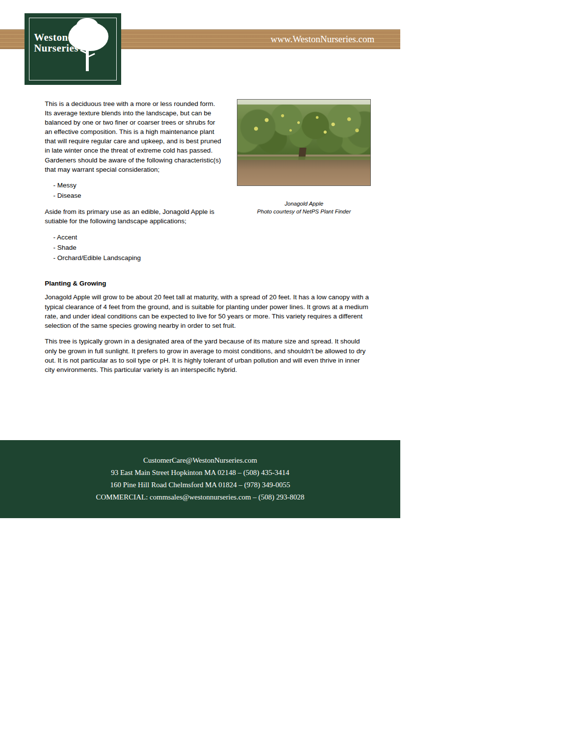Weston
Nurseries
www.WestonNurseries.com
Jonagold Apple
Photo courtesy of NetPS Plant Finder
This is a deciduous tree with a more or less rounded form. Its average texture blends into the landscape, but can be balanced by one or two finer or coarser trees or shrubs for an effective composition. This is a high maintenance plant that will require regular care and upkeep, and is best pruned in late winter once the threat of extreme cold has passed. Gardeners should be aware of the following characteristic(s) that may warrant special consideration;
Messy
Disease
Aside from its primary use as an edible, Jonagold Apple is sutiable for the following landscape applications;
Accent
Shade
Orchard/Edible Landscaping
Planting & Growing
Jonagold Apple will grow to be about 20 feet tall at maturity, with a spread of 20 feet. It has a low canopy with a typical clearance of 4 feet from the ground, and is suitable for planting under power lines. It grows at a medium rate, and under ideal conditions can be expected to live for 50 years or more. This variety requires a different selection of the same species growing nearby in order to set fruit.
This tree is typically grown in a designated area of the yard because of its mature size and spread. It should only be grown in full sunlight. It prefers to grow in average to moist conditions, and shouldn't be allowed to dry out. It is not particular as to soil type or pH. It is highly tolerant of urban pollution and will even thrive in inner city environments. This particular variety is an interspecific hybrid.
CustomerCare@WestonNurseries.com 93 East Main Street Hopkinton MA 02148 – (508) 435-3414 160 Pine Hill Road Chelmsford MA 01824 – (978) 349-0055 COMMERCIAL: commsales@westonnurseries.com – (508) 293-8028